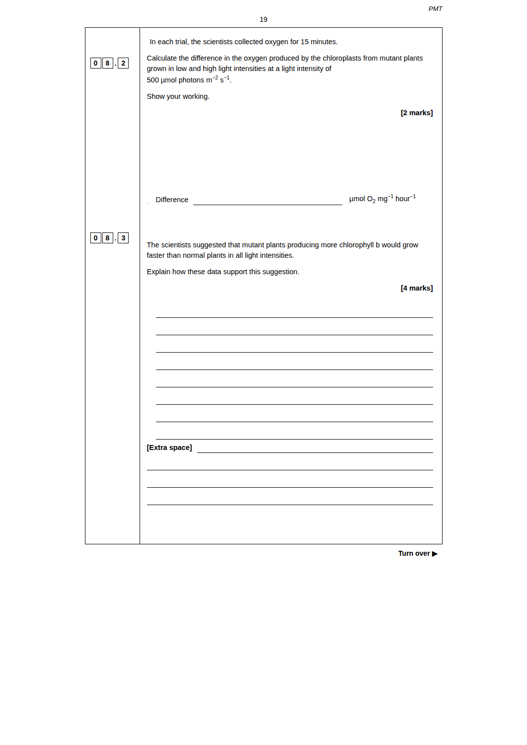PMT
19
08. 2
08. 3
In each trial, the scientists collected oxygen for 15 minutes.
Calculate the difference in the oxygen produced by the chloroplasts from mutant plants grown in low and high light intensities at a light intensity of
500 µmol photons m−2 s−1.
Show your working.
[2 marks]
. Difference µmol O2 mg−1 hour−1
The scientists suggested that mutant plants producing more chlorophyll b would grow faster than normal plants in all light intensities.
Explain how these data support this suggestion.
[4 marks]
[Extra space]
Turn over ▶